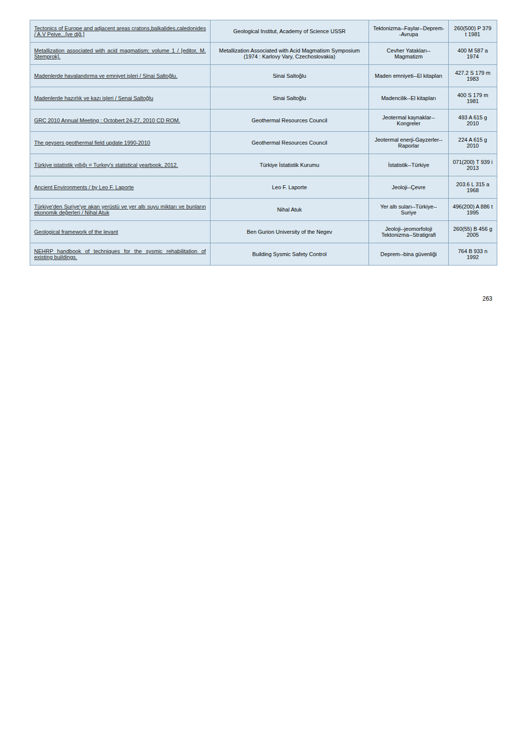| Tectonics of Europe and adjacent areas cratons,balkalides,caledonides / A.V Peive...[ve diğ.] | Geological Institut, Academy of Science USSR | Tektonizma--Faylar--Deprem--Avrupa | 260(500) P 379 t 1981 |
| Metallization associated with acid magmatism; volume 1 / [editor, M. Stemprok]. | Metallization Associated with Acid Magmatism Symposium (1974 : Karlovy Vary, Czechoslovakia) | Cevher Yatakları--Magmatizm | 400 M 587 a 1974 |
| Madenlerde havalandırma ve emniyet işleri / Sinai Saltoğlu. | Sinai Saltoğlu | Maden emniyeti--El kitapları | 427.2 S 179 m 1983 |
| Madenlerde hazırlık ve kazı işleri / Senai Saltoğlu | Sinai Saltoğlu | Madencilik--El kitapları | 400 S 179 m 1981 |
| GRC 2010 Annual Meeting : Octobert 24-27, 2010 CD ROM. | Geothermal Resources Council | Jeotermal kaynaklar--Kongreler | 493 A 615 g 2010 |
| The geysers geothermal field update 1990-2010 | Geothermal Resources Council | Jeotermal enerji-Gayzerler--Raporlar | 224 A 615 g 2010 |
| Türkiye istatistik yıllığı = Turkey's statistical yearbook, 2012. | Türkiye İstatistik Kurumu | İstatistik--Türkiye | 071(200) T 939 i 2013 |
| Ancient Environments / by Leo F. Laporte | Leo F. Laporte | Jeoloji--Çevre | 203.6 L 315 a 1968 |
| Türkiye'den Suriye'ye akan yerüstü ve yer altı suyu miktarı ve bunların ekonomik değerleri / Nihal Atuk | Nihal Atuk | Yer altı suları--Türkiye--Suriye | 496(200) A 886 t 1995 |
| Geological framework of the levant | Ben Gurion University of the Negev | Jeoloji--jeomorfoloji Tektonizma--Stratigrafi | 260(55) B 456 g 2005 |
| NEHRP handbook of techniques for the sysmic rehabilitation of existing buildings. | Building Sysmic Safety Control | Deprem--bina güvenliği | 764 B 933 n 1992 |
263